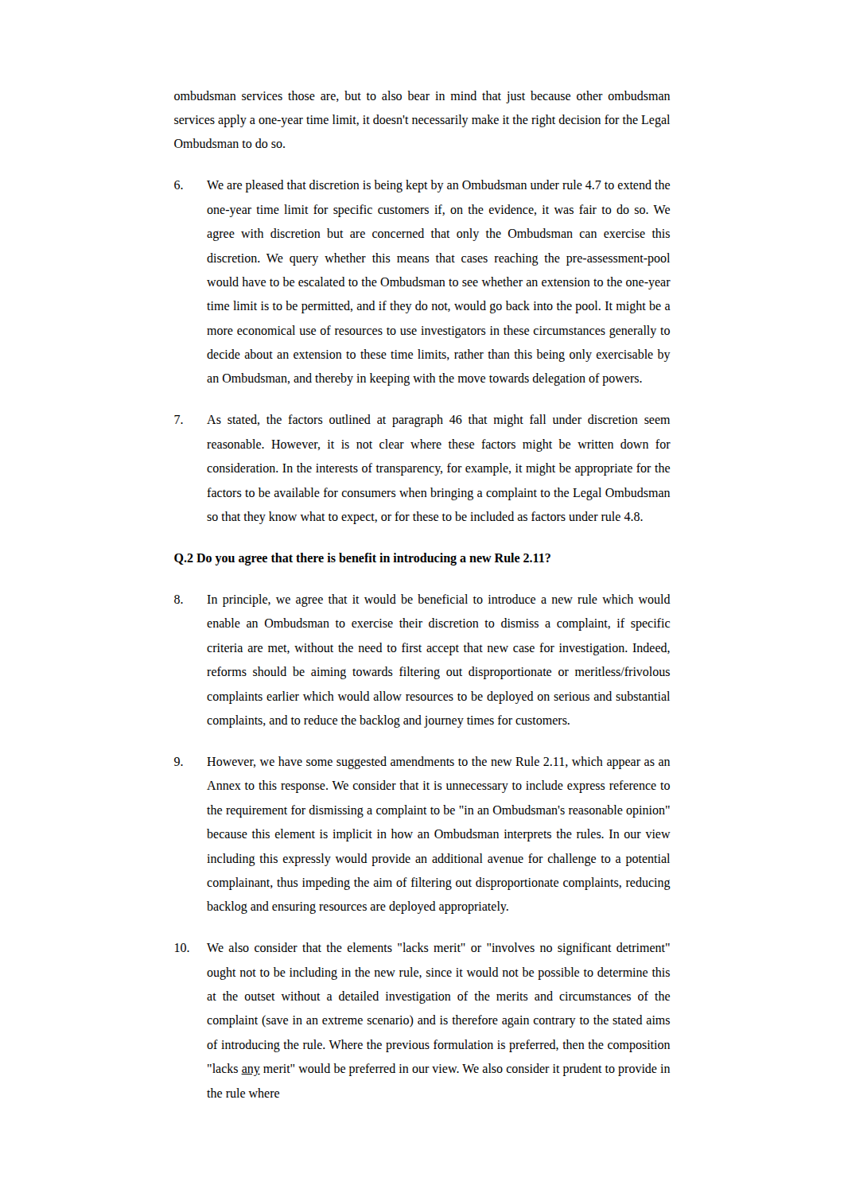ombudsman services those are, but to also bear in mind that just because other ombudsman services apply a one-year time limit, it doesn't necessarily make it the right decision for the Legal Ombudsman to do so.
6.
We are pleased that discretion is being kept by an Ombudsman under rule 4.7 to extend the one-year time limit for specific customers if, on the evidence, it was fair to do so. We agree with discretion but are concerned that only the Ombudsman can exercise this discretion. We query whether this means that cases reaching the pre-assessment-pool would have to be escalated to the Ombudsman to see whether an extension to the one-year time limit is to be permitted, and if they do not, would go back into the pool. It might be a more economical use of resources to use investigators in these circumstances generally to decide about an extension to these time limits, rather than this being only exercisable by an Ombudsman, and thereby in keeping with the move towards delegation of powers.
7.
As stated, the factors outlined at paragraph 46 that might fall under discretion seem reasonable. However, it is not clear where these factors might be written down for consideration. In the interests of transparency, for example, it might be appropriate for the factors to be available for consumers when bringing a complaint to the Legal Ombudsman so that they know what to expect, or for these to be included as factors under rule 4.8.
Q.2 Do you agree that there is benefit in introducing a new Rule 2.11?
8.
In principle, we agree that it would be beneficial to introduce a new rule which would enable an Ombudsman to exercise their discretion to dismiss a complaint, if specific criteria are met, without the need to first accept that new case for investigation. Indeed, reforms should be aiming towards filtering out disproportionate or meritless/frivolous complaints earlier which would allow resources to be deployed on serious and substantial complaints, and to reduce the backlog and journey times for customers.
9.
However, we have some suggested amendments to the new Rule 2.11, which appear as an Annex to this response. We consider that it is unnecessary to include express reference to the requirement for dismissing a complaint to be "in an Ombudsman's reasonable opinion" because this element is implicit in how an Ombudsman interprets the rules. In our view including this expressly would provide an additional avenue for challenge to a potential complainant, thus impeding the aim of filtering out disproportionate complaints, reducing backlog and ensuring resources are deployed appropriately.
10.
We also consider that the elements "lacks merit" or "involves no significant detriment" ought not to be including in the new rule, since it would not be possible to determine this at the outset without a detailed investigation of the merits and circumstances of the complaint (save in an extreme scenario) and is therefore again contrary to the stated aims of introducing the rule. Where the previous formulation is preferred, then the composition "lacks any merit" would be preferred in our view. We also consider it prudent to provide in the rule where